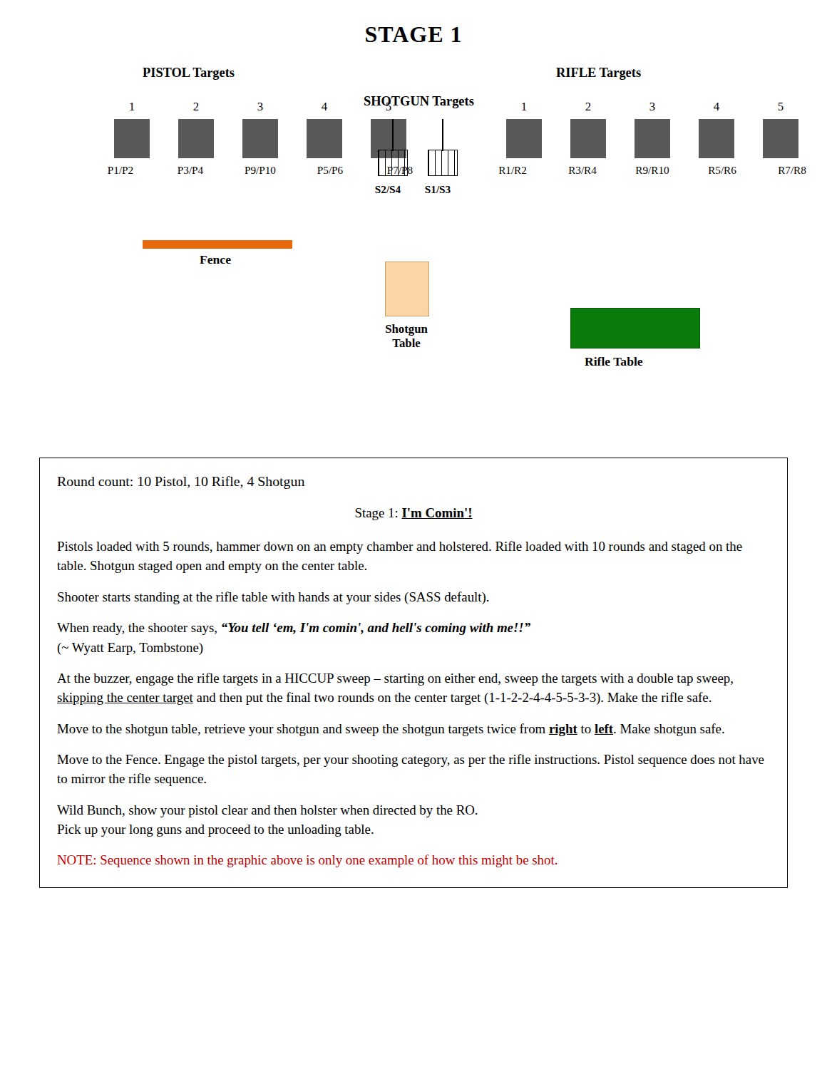STAGE 1
PISTOL Targets
RIFLE Targets
SHOTGUN Targets
12345
12345
P1/P2 P3/P4 P9/P10 P5/P6 P7/P8
R1/R2 R3/R4 R9/R10 R5/R6 R7/R8
S2/S4 S1/S3
Fence
Shotgun
Table
Rifle Table
Round count: 10 Pistol, 10 Rifle, 4 Shotgun
Stage 1: I'm Comin'!
Pistols loaded with 5 rounds, hammer down on an empty chamber and holstered. Rifle loaded with 10 rounds and staged on the table. Shotgun staged open and empty on the center table.
Shooter starts standing at the rifle table with hands at your sides (SASS default).
When ready, the shooter says, “You tell ‘em, I'm comin', and hell's coming with me!!”
(~ Wyatt Earp, Tombstone)
At the buzzer, engage the rifle targets in a HICCUP sweep – starting on either end, sweep the targets with a double tap sweep, skipping the center target and then put the final two rounds on the center target (1-1-2-2-4-4-5-5-3-3). Make the rifle safe.
Move to the shotgun table, retrieve your shotgun and sweep the shotgun targets twice from right to left. Make shotgun safe.
Move to the Fence. Engage the pistol targets, per your shooting category, as per the rifle instructions. Pistol sequence does not have to mirror the rifle sequence.
Wild Bunch, show your pistol clear and then holster when directed by the RO.
Pick up your long guns and proceed to the unloading table.
NOTE: Sequence shown in the graphic above is only one example of how this might be shot.